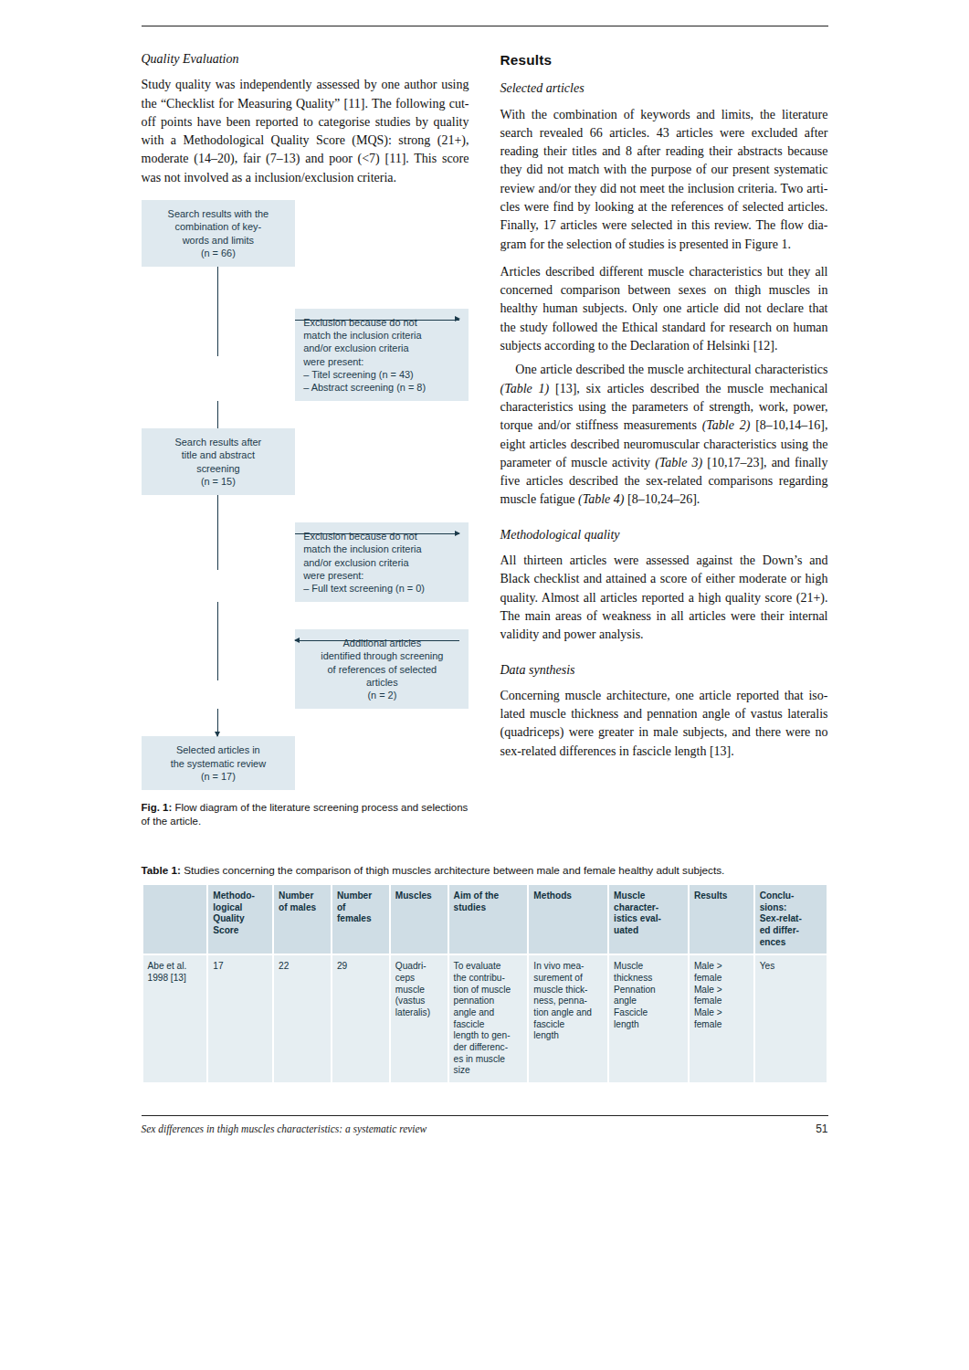Quality Evaluation
Study quality was independently assessed by one author using the “Checklist for Measuring Quality” [11]. The following cut-off points have been reported to categorise studies by quality with a Methodological Quality Score (MQS): strong (21+), moderate (14–20), fair (7–13) and poor (<7) [11]. This score was not involved as a inclusion/exclusion criteria.
Search results with the
combination of key-
words and limits
(n = 66)
Exclusion because do not
match the inclusion criteria
and/or exclusion criteria
were present:
– Titel screening (n = 43)
– Abstract screening (n = 8)
Search results after
title and abstract
screening
(n = 15)
Exclusion because do not
match the inclusion criteria
and/or exclusion criteria
were present:
– Full text screening (n = 0)
Additional articles
identified through screening
of references of selected
articles
(n = 2)
Selected articles in
the systematic review
(n = 17)
Fig. 1: Flow diagram of the literature screening process and selections of the article.
Results
Selected articles
With the combination of keywords and limits, the literature search revealed 66 articles. 43 articles were excluded after reading their titles and 8 after reading their abstracts because they did not match with the purpose of our present systematic review and/or they did not meet the inclusion criteria. Two articles were find by looking at the references of selected articles. Finally, 17 articles were selected in this review. The flow diagram for the selection of studies is presented in Figure 1.
Articles described different muscle characteristics but they all concerned comparison between sexes on thigh muscles in healthy human subjects. Only one article did not declare that the study followed the Ethical standard for research on human subjects according to the Declaration of Helsinki [12].
One article described the muscle architectural characteristics (Table 1) [13], six articles described the muscle mechanical characteristics using the parameters of strength, work, power, torque and/or stiffness measurements (Table 2) [8–10,14–16], eight articles described neuromuscular characteristics using the parameter of muscle activity (Table 3) [10,17–23], and finally five articles described the sex-related comparisons regarding muscle fatigue (Table 4) [8–10,24–26].
Methodological quality
All thirteen articles were assessed against the Down’s and Black checklist and attained a score of either moderate or high quality. Almost all articles reported a high quality score (21+). The main areas of weakness in all articles were their internal validity and power analysis.
Data synthesis
Concerning muscle architecture, one article reported that isolated muscle thickness and pennation angle of vastus lateralis (quadriceps) were greater in male subjects, and there were no sex-related differences in fascicle length [13].
Table 1: Studies concerning the comparison of thigh muscles architecture between male and female healthy adult subjects.
| | Methodo- logical Quality Score | Number of males | Number of females | Muscles | Aim of the studies | Methods | Muscle character- istics eval- uated | Results | Conclu- sions: Sex-relat- ed differ- ences |
| --- | --- | --- | --- | --- | --- | --- | --- | --- | --- |
| Abe et al. 1998 [13] | 17 | 22 | 29 | Quadri- ceps muscle (vastus lateralis) | To evaluate the contribu- tion of muscle pennation angle and fascicle length to gen- der differenc- es in muscle size | In vivo mea- surement of muscle thick- ness, penna- tion angle and fascicle length | Muscle thickness Pennation angle Fascicle length | Male > female Male > female Male > female | Yes |
Sex differences in thigh muscles characteristics: a systematic review
51